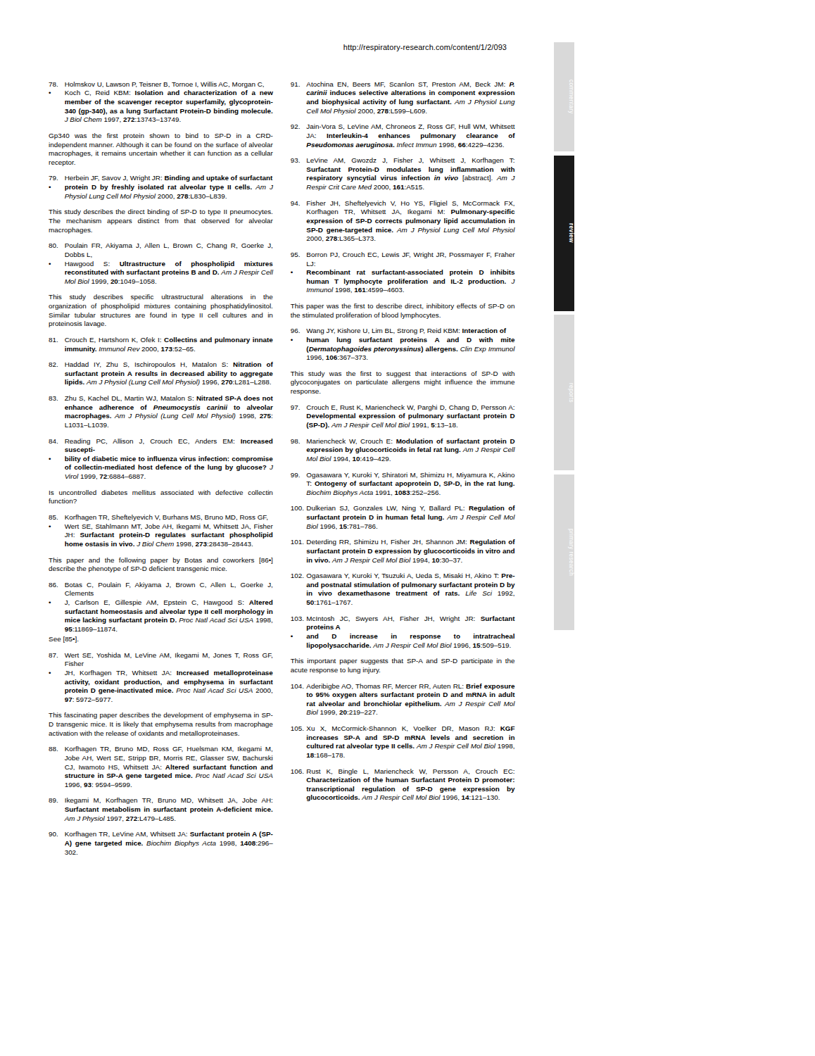commentary
review
reports
primary research
http://respiratory-research.com/content/1/2/093
78.
Holmskov U, Lawson P, Teisner B, Tornoe I, Willis AC, Morgan C,
•
Koch C, Reid KBM: Isolation and characterization of a new member of the scavenger receptor superfamily, glycoprotein-340 (gp-340), as a lung Surfactant Protein-D binding molecule. J Biol Chem 1997, 272:13743–13749.
Gp340 was the first protein shown to bind to SP-D in a CRD-independent manner. Although it can be found on the surface of alveolar macrophages, it remains uncertain whether it can function as a cellular receptor.
79.
Herbein JF, Savov J, Wright JR: Binding and uptake of surfactant
•
protein D by freshly isolated rat alveolar type II cells. Am J Physiol Lung Cell Mol Physiol 2000, 278:L830–L839.
This study describes the direct binding of SP-D to type II pneumocytes. The mechanism appears distinct from that observed for alveolar macrophages.
80.
Poulain FR, Akiyama J, Allen L, Brown C, Chang R, Goerke J, Dobbs L,
•
Hawgood S: Ultrastructure of phospholipid mixtures reconstituted with surfactant proteins B and D. Am J Respir Cell Mol Biol 1999, 20:1049–1058.
This study describes specific ultrastructural alterations in the organization of phospholipid mixtures containing phosphatidylinositol. Similar tubular structures are found in type II cell cultures and in proteinosis lavage.
81.
Crouch E, Hartshorn K, Ofek I: Collectins and pulmonary innate immunity. Immunol Rev 2000, 173:52–65.
82.
Haddad IY, Zhu S, Ischiropoulos H, Matalon S: Nitration of surfactant protein A results in decreased ability to aggregate lipids. Am J Physiol (Lung Cell Mol Physiol) 1996, 270:L281–L288.
83.
Zhu S, Kachel DL, Martin WJ, Matalon S: Nitrated SP-A does not enhance adherence of Pneumocystis carinii to alveolar macrophages. Am J Physiol (Lung Cell Mol Physiol) 1998, 275: L1031–L1039.
84.
Reading PC, Allison J, Crouch EC, Anders EM: Increased suscepti-
•
bility of diabetic mice to influenza virus infection: compromise of collectin-mediated host defence of the lung by glucose? J Virol 1999, 72:6884–6887.
Is uncontrolled diabetes mellitus associated with defective collectin function?
85.
Korfhagen TR, Sheftelyevich V, Burhans MS, Bruno MD, Ross GF,
•
Wert SE, Stahlmann MT, Jobe AH, Ikegami M, Whitsett JA, Fisher JH: Surfactant protein-D regulates surfactant phospholipid home ostasis in vivo. J Biol Chem 1998, 273:28438–28443.
This paper and the following paper by Botas and coworkers [86•] describe the phenotype of SP-D deficient transgenic mice.
86.
Botas C, Poulain F, Akiyama J, Brown C, Allen L, Goerke J, Clements
•
J, Carlson E, Gillespie AM, Epstein C, Hawgood S: Altered surfactant homeostasis and alveolar type II cell morphology in mice lacking surfactant protein D. Proc Natl Acad Sci USA 1998, 95:11869–11874.
See [85•].
87.
Wert SE, Yoshida M, LeVine AM, Ikegami M, Jones T, Ross GF, Fisher
•
JH, Korfhagen TR, Whitsett JA: Increased metalloproteinase activity, oxidant production, and emphysema in surfactant protein D gene-inactivated mice. Proc Natl Acad Sci USA 2000, 97: 5972–5977.
This fascinating paper describes the development of emphysema in SP-D transgenic mice. It is likely that emphysema results from macrophage activation with the release of oxidants and metalloproteinases.
88.
Korfhagen TR, Bruno MD, Ross GF, Huelsman KM, Ikegami M, Jobe AH, Wert SE, Stripp BR, Morris RE, Glasser SW, Bachurski CJ, Iwamoto HS, Whitsett JA: Altered surfactant function and structure in SP-A gene targeted mice. Proc Natl Acad Sci USA 1996, 93: 9594–9599.
89.
Ikegami M, Korfhagen TR, Bruno MD, Whitsett JA, Jobe AH: Surfactant metabolism in surfactant protein A-deficient mice. Am J Physiol 1997, 272:L479–L485.
90.
Korfhagen TR, LeVine AM, Whitsett JA: Surfactant protein A (SP-A) gene targeted mice. Biochim Biophys Acta 1998, 1408:296–302.
91.
Atochina EN, Beers MF, Scanlon ST, Preston AM, Beck JM: P. carinii induces selective alterations in component expression and biophysical activity of lung surfactant. Am J Physiol Lung Cell Mol Physiol 2000, 278:L599–L609.
92.
Jain-Vora S, LeVine AM, Chroneos Z, Ross GF, Hull WM, Whitsett JA: Interleukin-4 enhances pulmonary clearance of Pseudomonas aeruginosa. Infect Immun 1998, 66:4229–4236.
93.
LeVine AM, Gwozdz J, Fisher J, Whitsett J, Korfhagen T: Surfactant Protein-D modulates lung inflammation with respiratory syncytial virus infection in vivo [abstract]. Am J Respir Crit Care Med 2000, 161:A515.
94.
Fisher JH, Sheftelyevich V, Ho YS, Fligiel S, McCormack FX, Korfhagen TR, Whitsett JA, Ikegami M: Pulmonary-specific expression of SP-D corrects pulmonary lipid accumulation in SP-D gene-targeted mice. Am J Physiol Lung Cell Mol Physiol 2000, 278:L365–L373.
95.
Borron PJ, Crouch EC, Lewis JF, Wright JR, Possmayer F, Fraher LJ:
•
Recombinant rat surfactant-associated protein D inhibits human T lymphocyte proliferation and IL-2 production. J Immunol 1998, 161:4599–4603.
This paper was the first to describe direct, inhibitory effects of SP-D on the stimulated proliferation of blood lymphocytes.
96.
Wang JY, Kishore U, Lim BL, Strong P, Reid KBM: Interaction of
•
human lung surfactant proteins A and D with mite (Dermatophagoides pteronyssinus) allergens. Clin Exp Immunol 1996, 106:367–373.
This study was the first to suggest that interactions of SP-D with glycoconjugates on particulate allergens might influence the immune response.
97.
Crouch E, Rust K, Mariencheck W, Parghi D, Chang D, Persson A: Developmental expression of pulmonary surfactant protein D (SP-D). Am J Respir Cell Mol Biol 1991, 5:13–18.
98.
Mariencheck W, Crouch E: Modulation of surfactant protein D expression by glucocorticoids in fetal rat lung. Am J Respir Cell Mol Biol 1994, 10:419–429.
99.
Ogasawara Y, Kuroki Y, Shiratori M, Shimizu H, Miyamura K, Akino T: Ontogeny of surfactant apoprotein D, SP-D, in the rat lung. Biochim Biophys Acta 1991, 1083:252–256.
100.
Dulkerian SJ, Gonzales LW, Ning Y, Ballard PL: Regulation of surfactant protein D in human fetal lung. Am J Respir Cell Mol Biol 1996, 15:781–786.
101.
Deterding RR, Shimizu H, Fisher JH, Shannon JM: Regulation of surfactant protein D expression by glucocorticoids in vitro and in vivo. Am J Respir Cell Mol Biol 1994, 10:30–37.
102.
Ogasawara Y, Kuroki Y, Tsuzuki A, Ueda S, Misaki H, Akino T: Pre- and postnatal stimulation of pulmonary surfactant protein D by in vivo dexamethasone treatment of rats. Life Sci 1992, 50:1761–1767.
103.
McIntosh JC, Swyers AH, Fisher JH, Wright JR: Surfactant proteins A
•
and D increase in response to intratracheal lipopolysaccharide. Am J Respir Cell Mol Biol 1996, 15:509–519.
This important paper suggests that SP-A and SP-D participate in the acute response to lung injury.
104.
Aderibigbe AO, Thomas RF, Mercer RR, Auten RL: Brief exposure to 95% oxygen alters surfactant protein D and mRNA in adult rat alveolar and bronchiolar epithelium. Am J Respir Cell Mol Biol 1999, 20:219–227.
105.
Xu X, McCormick-Shannon K, Voelker DR, Mason RJ: KGF increases SP-A and SP-D mRNA levels and secretion in cultured rat alveolar type II cells. Am J Respir Cell Mol Biol 1998, 18:168–178.
106.
Rust K, Bingle L, Mariencheck W, Persson A, Crouch EC: Characterization of the human Surfactant Protein D promoter: transcriptional regulation of SP-D gene expression by glucocorticoids. Am J Respir Cell Mol Biol 1996, 14:121–130.